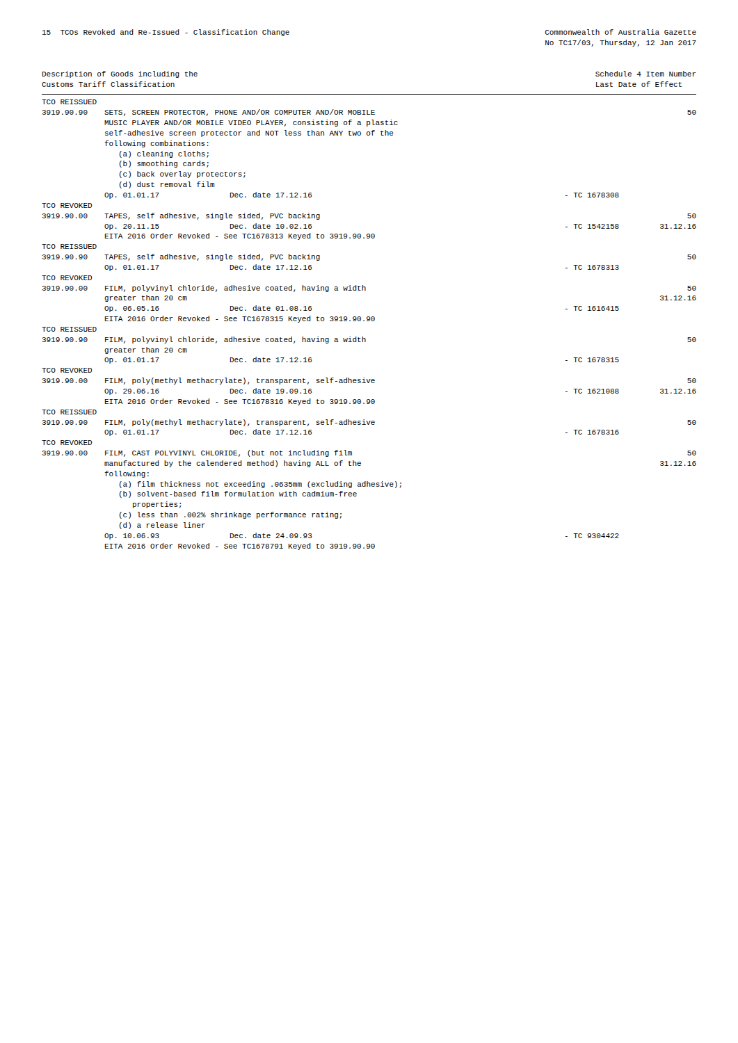15 TCOs Revoked and Re-Issued - Classification Change
Commonwealth of Australia Gazette
No TC17/03, Thursday, 12 Jan 2017
Description of Goods including the
Customs Tariff Classification
Schedule 4 Item Number
Last Date of Effect
| TCO REISSUED |
| 3919.90.90 | SETS, SCREEN PROTECTOR, PHONE AND/OR COMPUTER AND/OR MOBILE MUSIC PLAYER AND/OR MOBILE VIDEO PLAYER, consisting of a plastic self-adhesive screen protector and NOT less than ANY two of the following combinations: (a) cleaning cloths; (b) smoothing cards; (c) back overlay protectors; (d) dust removal film Op. 01.01.17 Dec. date 17.12.16 | - TC 1678308 | 50 |
| TCO REVOKED |
| 3919.90.00 | TAPES, self adhesive, single sided, PVC backing Op. 20.11.15 Dec. date 10.02.16 | - TC 1542158 | 50 31.12.16 |
| | EITA 2016 Order Revoked - See TC1678313 Keyed to 3919.90.90 |
| TCO REISSUED |
| 3919.90.90 | TAPES, self adhesive, single sided, PVC backing Op. 01.01.17 Dec. date 17.12.16 | - TC 1678313 | 50 |
| TCO REVOKED |
| 3919.90.00 | FILM, polyvinyl chloride, adhesive coated, having a width greater than 20 cm Op. 06.05.16 Dec. date 01.08.16 | - TC 1616415 | 50 31.12.16 |
| | EITA 2016 Order Revoked - See TC1678315 Keyed to 3919.90.90 |
| TCO REISSUED |
| 3919.90.90 | FILM, polyvinyl chloride, adhesive coated, having a width greater than 20 cm Op. 01.01.17 Dec. date 17.12.16 | - TC 1678315 | 50 |
| TCO REVOKED |
| 3919.90.00 | FILM, poly(methyl methacrylate), transparent, self-adhesive Op. 29.06.16 Dec. date 19.09.16 | - TC 1621088 | 50 31.12.16 |
| | EITA 2016 Order Revoked - See TC1678316 Keyed to 3919.90.90 |
| TCO REISSUED |
| 3919.90.90 | FILM, poly(methyl methacrylate), transparent, self-adhesive Op. 01.01.17 Dec. date 17.12.16 | - TC 1678316 | 50 |
| TCO REVOKED |
| 3919.90.00 | FILM, CAST POLYVINYL CHLORIDE, (but not including film manufactured by the calendered method) having ALL of the following: (a) film thickness not exceeding .0635mm (excluding adhesive); (b) solvent-based film formulation with cadmium-free properties; (c) less than .002% shrinkage performance rating; (d) a release liner Op. 10.06.93 Dec. date 24.09.93 | - TC 9304422 | 50 31.12.16 |
| | EITA 2016 Order Revoked - See TC1678791 Keyed to 3919.90.90 |